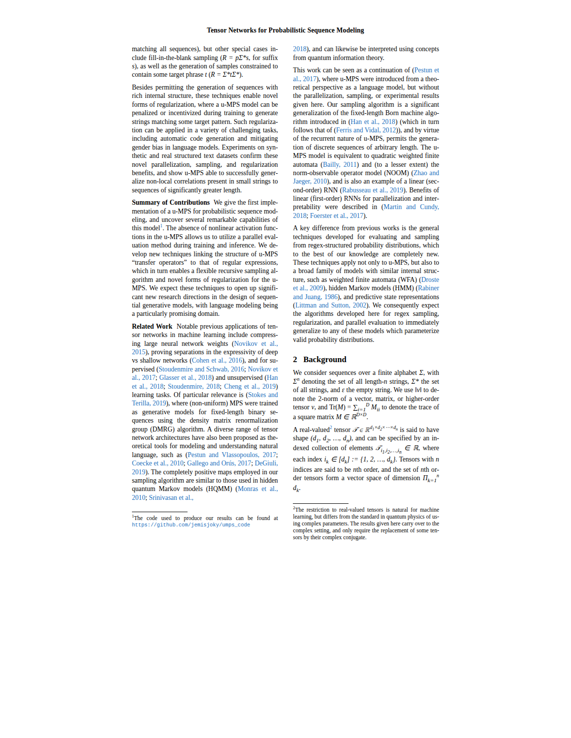Tensor Networks for Probabilistic Sequence Modeling
matching all sequences), but other special cases include fill-in-the-blank sampling (R = pΣ*s, for suffix s), as well as the generation of samples constrained to contain some target phrase t (R = Σ*tΣ*).
Besides permitting the generation of sequences with rich internal structure, these techniques enable novel forms of regularization, where a u-MPS model can be penalized or incentivized during training to generate strings matching some target pattern. Such regularization can be applied in a variety of challenging tasks, including automatic code generation and mitigating gender bias in language models. Experiments on synthetic and real structured text datasets confirm these novel parallelization, sampling, and regularization benefits, and show u-MPS able to successfully generalize non-local correlations present in small strings to sequences of significantly greater length.
Summary of Contributions We give the first implementation of a u-MPS for probabilistic sequence modeling, and uncover several remarkable capabilities of this model1. The absence of nonlinear activation functions in the u-MPS allows us to utilize a parallel evaluation method during training and inference. We develop new techniques linking the structure of u-MPS “transfer operators” to that of regular expressions, which in turn enables a flexible recursive sampling algorithm and novel forms of regularization for the u-MPS. We expect these techniques to open up significant new research directions in the design of sequential generative models, with language modeling being a particularly promising domain.
Related Work Notable previous applications of tensor networks in machine learning include compressing large neural network weights (Novikov et al., 2015), proving separations in the expressivity of deep vs shallow networks (Cohen et al., 2016), and for supervised (Stoudenmire and Schwab, 2016; Novikov et al., 2017; Glasser et al., 2018) and unsupervised (Han et al., 2018; Stoudenmire, 2018; Cheng et al., 2019) learning tasks. Of particular relevance is (Stokes and Terilla, 2019), where (non-uniform) MPS were trained as generative models for fixed-length binary sequences using the density matrix renormalization group (DMRG) algorithm. A diverse range of tensor network architectures have also been proposed as theoretical tools for modeling and understanding natural language, such as (Pestun and Vlassopoulos, 2017; Coecke et al., 2010; Gallego and Orús, 2017; DeGiuli, 2019). The completely positive maps employed in our sampling algorithm are similar to those used in hidden quantum Markov models (HQMM) (Monras et al., 2010; Srinivasan et al.,
1The code used to produce our results can be found at https://github.com/jemisjoky/umps_code
2018), and can likewise be interpreted using concepts from quantum information theory.
This work can be seen as a continuation of (Pestun et al., 2017), where u-MPS were introduced from a theoretical perspective as a language model, but without the parallelization, sampling, or experimental results given here. Our sampling algorithm is a significant generalization of the fixed-length Born machine algorithm introduced in (Han et al., 2018) (which in turn follows that of (Ferris and Vidal, 2012)), and by virtue of the recurrent nature of u-MPS, permits the generation of discrete sequences of arbitrary length. The u-MPS model is equivalent to quadratic weighted finite automata (Bailly, 2011) and (to a lesser extent) the norm-observable operator model (NOOM) (Zhao and Jaeger, 2010), and is also an example of a linear (second-order) RNN (Rabusseau et al., 2019). Benefits of linear (first-order) RNNs for parallelization and interpretability were described in (Martin and Cundy, 2018; Foerster et al., 2017).
A key difference from previous works is the general techniques developed for evaluating and sampling from regex-structured probability distributions, which to the best of our knowledge are completely new. These techniques apply not only to u-MPS, but also to a broad family of models with similar internal structure, such as weighted finite automata (WFA) (Droste et al., 2009), hidden Markov models (HMM) (Rabiner and Juang, 1986), and predictive state representations (Littman and Sutton, 2002). We consequently expect the algorithms developed here for regex sampling, regularization, and parallel evaluation to immediately generalize to any of these models which parameterize valid probability distributions.
2 Background
We consider sequences over a finite alphabet Σ, with Σn denoting the set of all length-n strings, Σ* the set of all strings, and ε the empty string. We use ‖v‖ to denote the 2-norm of a vector, matrix, or higher-order tensor v, and Tr(M) = ∑i=1D Mii to denote the trace of a square matrix M ∈ ℝD×D.
A real-valued2 tensor 𝒯 ∈ ℝd1×d2×⋯×dn is said to have shape (d1, d2, …, dn), and can be specified by an indexed collection of elements 𝒯i1,i2,…,in ∈ ℝ, where each index ik ∈ [dk] := {1, 2, …, dk}. Tensors with n indices are said to be nth order, and the set of nth order tensors form a vector space of dimension Πk=1n dk.
2The restriction to real-valued tensors is natural for machine learning, but differs from the standard in quantum physics of using complex parameters. The results given here carry over to the complex setting, and only require the replacement of some tensors by their complex conjugate.